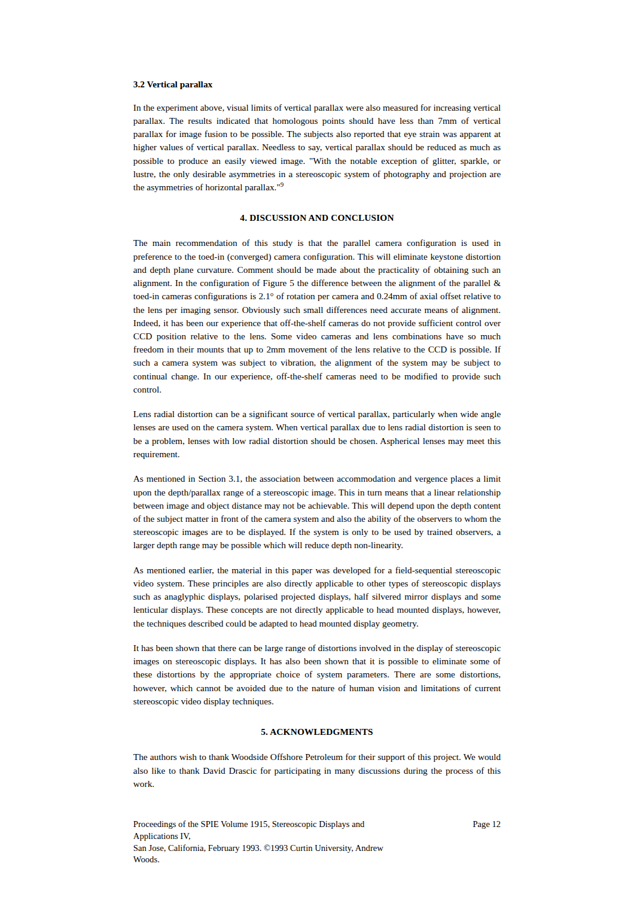3.2 Vertical parallax
In the experiment above, visual limits of vertical parallax were also measured for increasing vertical parallax. The results indicated that homologous points should have less than 7mm of vertical parallax for image fusion to be possible. The subjects also reported that eye strain was apparent at higher values of vertical parallax. Needless to say, vertical parallax should be reduced as much as possible to produce an easily viewed image. "With the notable exception of glitter, sparkle, or lustre, the only desirable asymmetries in a stereoscopic system of photography and projection are the asymmetries of horizontal parallax."9
4. DISCUSSION AND CONCLUSION
The main recommendation of this study is that the parallel camera configuration is used in preference to the toed-in (converged) camera configuration. This will eliminate keystone distortion and depth plane curvature. Comment should be made about the practicality of obtaining such an alignment. In the configuration of Figure 5 the difference between the alignment of the parallel & toed-in cameras configurations is 2.1° of rotation per camera and 0.24mm of axial offset relative to the lens per imaging sensor. Obviously such small differences need accurate means of alignment. Indeed, it has been our experience that off-the-shelf cameras do not provide sufficient control over CCD position relative to the lens. Some video cameras and lens combinations have so much freedom in their mounts that up to 2mm movement of the lens relative to the CCD is possible. If such a camera system was subject to vibration, the alignment of the system may be subject to continual change. In our experience, off-the-shelf cameras need to be modified to provide such control.
Lens radial distortion can be a significant source of vertical parallax, particularly when wide angle lenses are used on the camera system. When vertical parallax due to lens radial distortion is seen to be a problem, lenses with low radial distortion should be chosen. Aspherical lenses may meet this requirement.
As mentioned in Section 3.1, the association between accommodation and vergence places a limit upon the depth/parallax range of a stereoscopic image. This in turn means that a linear relationship between image and object distance may not be achievable. This will depend upon the depth content of the subject matter in front of the camera system and also the ability of the observers to whom the stereoscopic images are to be displayed. If the system is only to be used by trained observers, a larger depth range may be possible which will reduce depth non-linearity.
As mentioned earlier, the material in this paper was developed for a field-sequential stereoscopic video system. These principles are also directly applicable to other types of stereoscopic displays such as anaglyphic displays, polarised projected displays, half silvered mirror displays and some lenticular displays. These concepts are not directly applicable to head mounted displays, however, the techniques described could be adapted to head mounted display geometry.
It has been shown that there can be large range of distortions involved in the display of stereoscopic images on stereoscopic displays. It has also been shown that it is possible to eliminate some of these distortions by the appropriate choice of system parameters. There are some distortions, however, which cannot be avoided due to the nature of human vision and limitations of current stereoscopic video display techniques.
5. ACKNOWLEDGMENTS
The authors wish to thank Woodside Offshore Petroleum for their support of this project. We would also like to thank David Drascic for participating in many discussions during the process of this work.
Proceedings of the SPIE Volume 1915, Stereoscopic Displays and Applications IV,
San Jose, California, February 1993. ©1993 Curtin University, Andrew Woods.
Page 12